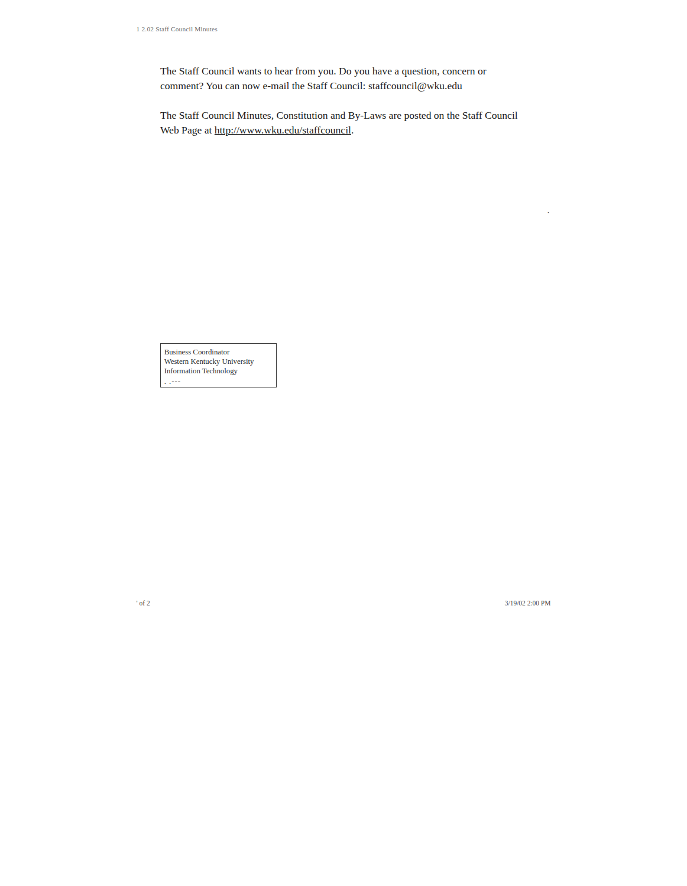1 2.02 Staff Council Minutes
The Staff Council wants to hear from you. Do you have a question, concern or comment? You can now e-mail the Staff Council: staffcouncil@wku.edu
The Staff Council Minutes, Constitution and By-Laws are posted on the Staff Council Web Page at http://www.wku.edu/staffcouncil.
.
Business Coordinator
Western Kentucky University
Information Technology
. .---
' of 2 3/19/02 2:00 PM